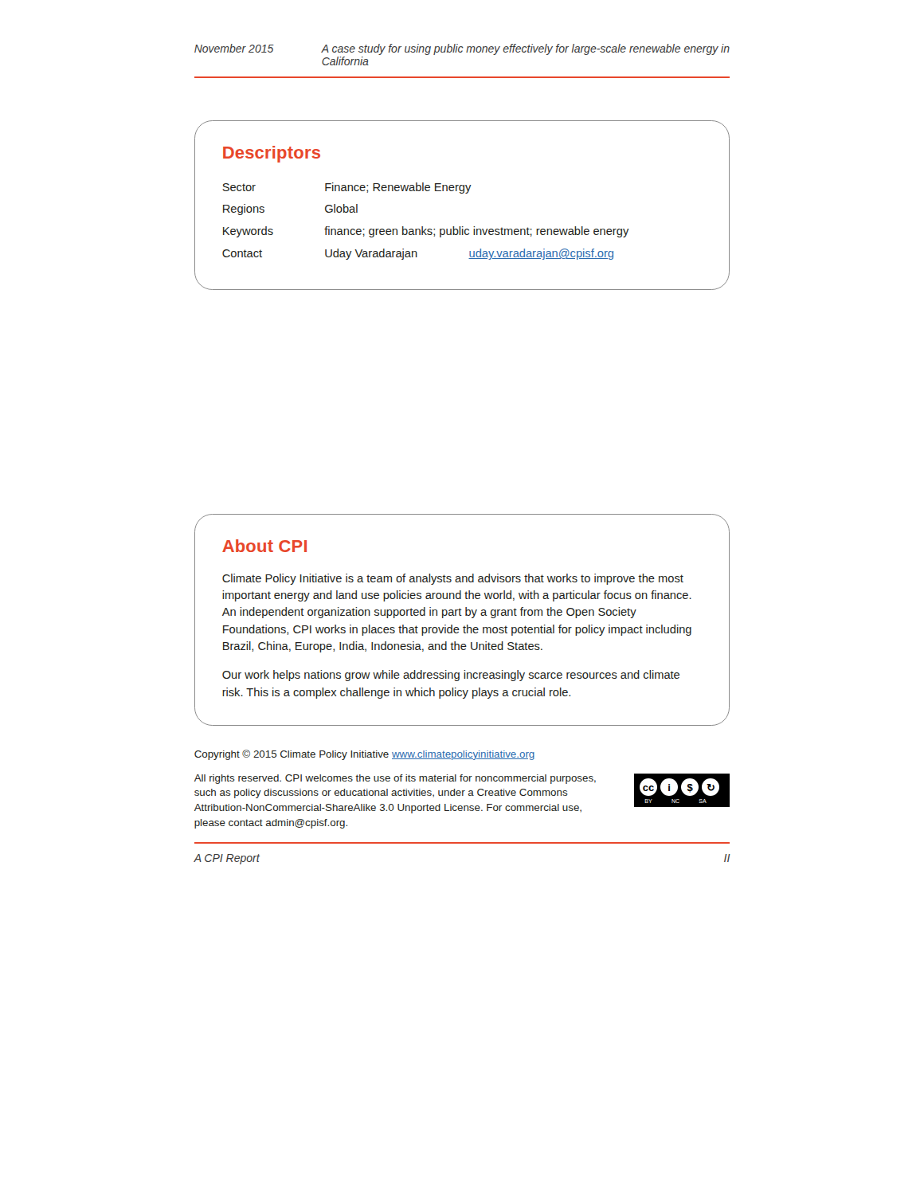November 2015 A case study for using public money effectively for large-scale renewable energy in California
Descriptors
| Sector | Finance; Renewable Energy |
| Regions | Global |
| Keywords | finance; green banks; public investment; renewable energy |
| Contact | Uday Varadarajan uday.varadarajan@cpisf.org |
About CPI
Climate Policy Initiative is a team of analysts and advisors that works to improve the most important energy and land use policies around the world, with a particular focus on finance. An independent organization supported in part by a grant from the Open Society Foundations, CPI works in places that provide the most potential for policy impact including Brazil, China, Europe, India, Indonesia, and the United States.
Our work helps nations grow while addressing increasingly scarce resources and climate risk. This is a complex challenge in which policy plays a crucial role.
Copyright © 2015 Climate Policy Initiative www.climatepolicyinitiative.org
All rights reserved. CPI welcomes the use of its material for noncommercial purposes, such as policy discussions or educational activities, under a Creative Commons Attribution-NonCommercial-ShareAlike 3.0 Unported License. For commercial use, please contact admin@cpisf.org.
cc i $ ↻ BY NC SA
A CPI Report II